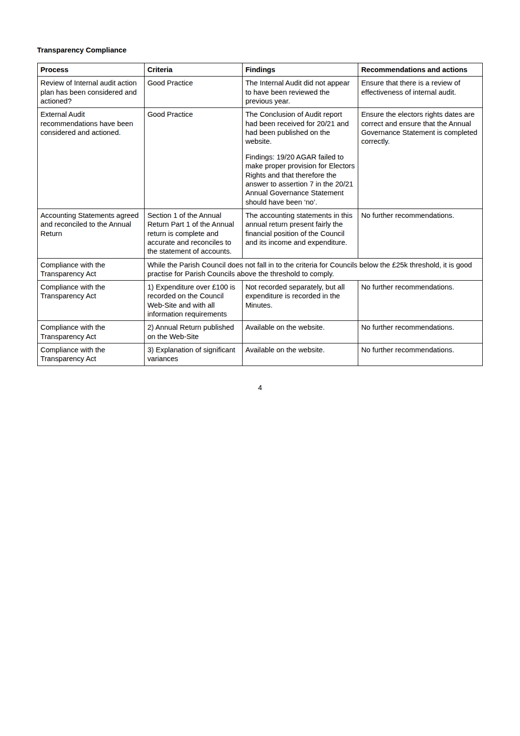Transparency Compliance
| Process | Criteria | Findings | Recommendations and actions |
| --- | --- | --- | --- |
| Review of Internal audit action plan has been considered and actioned? | Good Practice | The Internal Audit did not appear to have been reviewed the previous year. | Ensure that there is a review of effectiveness of internal audit. |
| External Audit recommendations have been considered and actioned. | Good Practice | The Conclusion of Audit report had been received for 20/21 and had been published on the website. Findings: 19/20 AGAR failed to make proper provision for Electors Rights and that therefore the answer to assertion 7 in the 20/21 Annual Governance Statement should have been ‘no’. | Ensure the electors rights dates are correct and ensure that the Annual Governance Statement is completed correctly. |
| Accounting Statements agreed and reconciled to the Annual Return | Section 1 of the Annual Return Part 1 of the Annual return is complete and accurate and reconciles to the statement of accounts. | The accounting statements in this annual return present fairly the financial position of the Council and its income and expenditure. | No further recommendations. |
| Compliance with the Transparency Act | While the Parish Council does not fall in to the criteria for Councils below the £25k threshold, it is good practise for Parish Councils above the threshold to comply. |
| Compliance with the Transparency Act | 1) Expenditure over £100 is recorded on the Council Web-Site and with all information requirements | Not recorded separately, but all expenditure is recorded in the Minutes. | No further recommendations. |
| Compliance with the Transparency Act | 2) Annual Return published on the Web-Site | Available on the website. | No further recommendations. |
| Compliance with the Transparency Act | 3) Explanation of significant variances | Available on the website. | No further recommendations. |
4